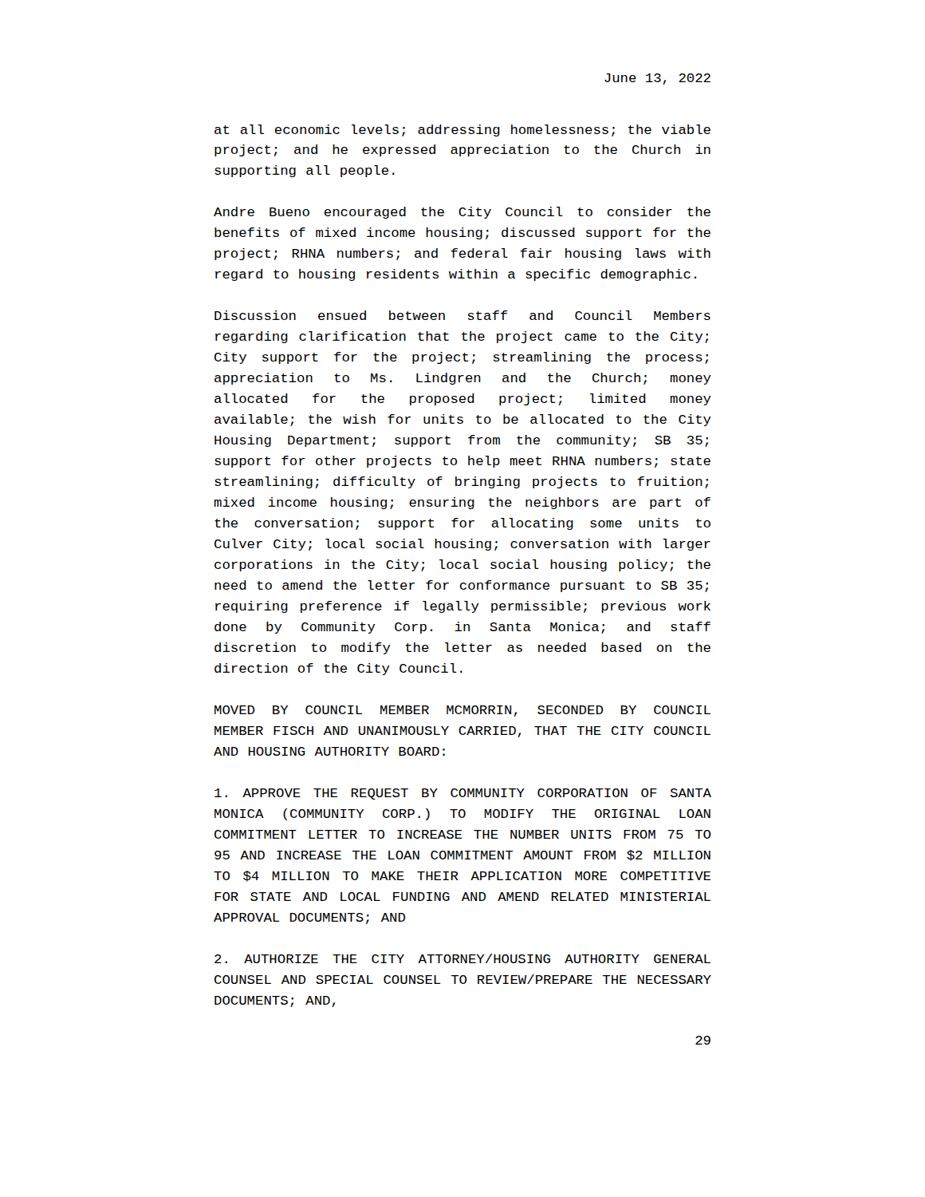June 13, 2022
at all economic levels; addressing homelessness; the viable project; and he expressed appreciation to the Church in supporting all people.
Andre Bueno encouraged the City Council to consider the benefits of mixed income housing; discussed support for the project; RHNA numbers; and federal fair housing laws with regard to housing residents within a specific demographic.
Discussion ensued between staff and Council Members regarding clarification that the project came to the City; City support for the project; streamlining the process; appreciation to Ms. Lindgren and the Church; money allocated for the proposed project; limited money available; the wish for units to be allocated to the City Housing Department; support from the community; SB 35; support for other projects to help meet RHNA numbers; state streamlining; difficulty of bringing projects to fruition; mixed income housing; ensuring the neighbors are part of the conversation; support for allocating some units to Culver City; local social housing; conversation with larger corporations in the City; local social housing policy; the need to amend the letter for conformance pursuant to SB 35; requiring preference if legally permissible; previous work done by Community Corp. in Santa Monica; and staff discretion to modify the letter as needed based on the direction of the City Council.
MOVED BY COUNCIL MEMBER MCMORRIN, SECONDED BY COUNCIL MEMBER FISCH AND UNANIMOUSLY CARRIED, THAT THE CITY COUNCIL AND HOUSING AUTHORITY BOARD:
1. APPROVE THE REQUEST BY COMMUNITY CORPORATION OF SANTA MONICA (COMMUNITY CORP.) TO MODIFY THE ORIGINAL LOAN COMMITMENT LETTER TO INCREASE THE NUMBER UNITS FROM 75 TO 95 AND INCREASE THE LOAN COMMITMENT AMOUNT FROM $2 MILLION TO $4 MILLION TO MAKE THEIR APPLICATION MORE COMPETITIVE FOR STATE AND LOCAL FUNDING AND AMEND RELATED MINISTERIAL APPROVAL DOCUMENTS; AND
2. AUTHORIZE THE CITY ATTORNEY/HOUSING AUTHORITY GENERAL COUNSEL AND SPECIAL COUNSEL TO REVIEW/PREPARE THE NECESSARY DOCUMENTS; AND,
29